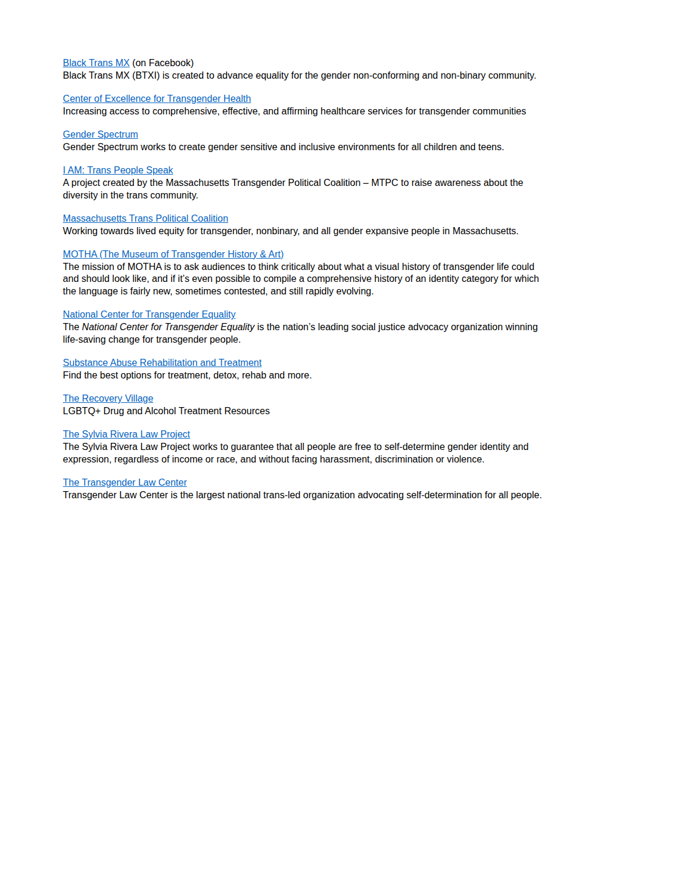Black Trans MX (on Facebook)
Black Trans MX (BTXI) is created to advance equality for the gender non-conforming and non-binary community.
Center of Excellence for Transgender Health
Increasing access to comprehensive, effective, and affirming healthcare services for transgender communities
Gender Spectrum
Gender Spectrum works to create gender sensitive and inclusive environments for all children and teens.
I AM: Trans People Speak
A project created by the Massachusetts Transgender Political Coalition – MTPC to raise awareness about the diversity in the trans community.
Massachusetts Trans Political Coalition
Working towards lived equity for transgender, nonbinary, and all gender expansive people in Massachusetts.
MOTHA (The Museum of Transgender History & Art)
The mission of MOTHA is to ask audiences to think critically about what a visual history of transgender life could and should look like, and if it’s even possible to compile a comprehensive history of an identity category for which the language is fairly new, sometimes contested, and still rapidly evolving.
National Center for Transgender Equality
The National Center for Transgender Equality is the nation’s leading social justice advocacy organization winning life-saving change for transgender people.
Substance Abuse Rehabilitation and Treatment
Find the best options for treatment, detox, rehab and more.
The Recovery Village
LGBTQ+ Drug and Alcohol Treatment Resources
The Sylvia Rivera Law Project
The Sylvia Rivera Law Project works to guarantee that all people are free to self-determine gender identity and expression, regardless of income or race, and without facing harassment, discrimination or violence.
The Transgender Law Center
Transgender Law Center is the largest national trans-led organization advocating self-determination for all people.